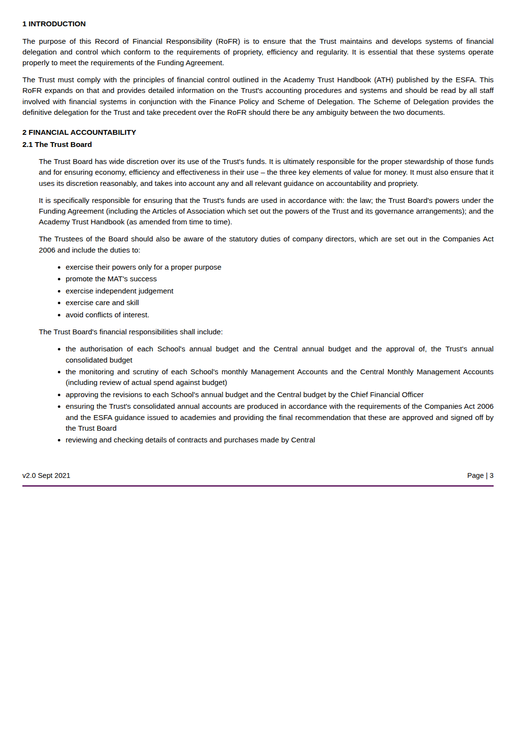1 INTRODUCTION
The purpose of this Record of Financial Responsibility (RoFR) is to ensure that the Trust maintains and develops systems of financial delegation and control which conform to the requirements of propriety, efficiency and regularity. It is essential that these systems operate properly to meet the requirements of the Funding Agreement.
The Trust must comply with the principles of financial control outlined in the Academy Trust Handbook (ATH) published by the ESFA. This RoFR expands on that and provides detailed information on the Trust's accounting procedures and systems and should be read by all staff involved with financial systems in conjunction with the Finance Policy and Scheme of Delegation. The Scheme of Delegation provides the definitive delegation for the Trust and take precedent over the RoFR should there be any ambiguity between the two documents.
2 FINANCIAL ACCOUNTABILITY
2.1 The Trust Board
The Trust Board has wide discretion over its use of the Trust's funds. It is ultimately responsible for the proper stewardship of those funds and for ensuring economy, efficiency and effectiveness in their use – the three key elements of value for money. It must also ensure that it uses its discretion reasonably, and takes into account any and all relevant guidance on accountability and propriety.
It is specifically responsible for ensuring that the Trust's funds are used in accordance with: the law; the Trust Board's powers under the Funding Agreement (including the Articles of Association which set out the powers of the Trust and its governance arrangements); and the Academy Trust Handbook (as amended from time to time).
The Trustees of the Board should also be aware of the statutory duties of company directors, which are set out in the Companies Act 2006 and include the duties to:
exercise their powers only for a proper purpose
promote the MAT's success
exercise independent judgement
exercise care and skill
avoid conflicts of interest.
The Trust Board's financial responsibilities shall include:
the authorisation of each School's annual budget and the Central annual budget and the approval of, the Trust's annual consolidated budget
the monitoring and scrutiny of each School's monthly Management Accounts and the Central Monthly Management Accounts (including review of actual spend against budget)
approving the revisions to each School's annual budget and the Central budget by the Chief Financial Officer
ensuring the Trust's consolidated annual accounts are produced in accordance with the requirements of the Companies Act 2006 and the ESFA guidance issued to academies and providing the final recommendation that these are approved and signed off by the Trust Board
reviewing and checking details of contracts and purchases made by Central
v2.0 Sept 2021 Page | 3